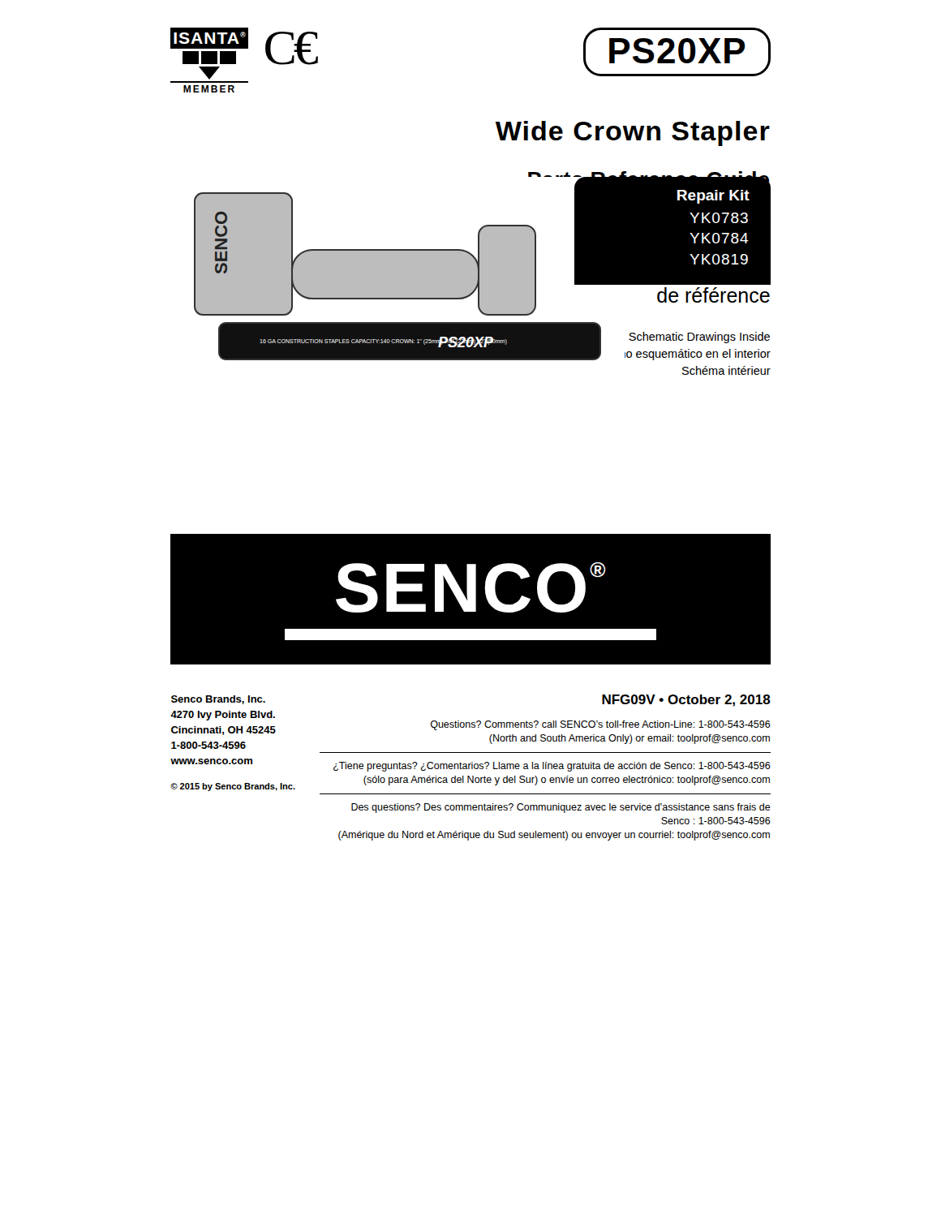ISANTA®
MEMBER
C€
PS20XP
Wide Crown Stapler
Parts Reference Guide
Guía de referencia
de piezas
Pièces Guide
de référence
Schematic Drawings Inside
Plano esquemático en el interior
Schéma intérieur
Repair Kit
YK0783
YK0784
YK0819
SENCO®
Senco Brands, Inc.
4270 Ivy Pointe Blvd.
Cincinnati, OH 45245
1-800-543-4596
www.senco.com
© 2015 by Senco Brands, Inc.
NFG09V • October 2, 2018
Questions? Comments? call SENCO’s toll-free Action-Line: 1-800-543-4596
(North and South America Only) or email: toolprof@senco.com
¿Tiene preguntas? ¿Comentarios? Llame a la línea gratuita de acción de Senco: 1-800-543-4596
(sólo para América del Norte y del Sur) o envíe un correo electrónico: toolprof@senco.com
Des questions? Des commentaires? Communiquez avec le service d'assistance sans frais de Senco : 1-800-543-4596
(Amérique du Nord et Amérique du Sud seulement) ou envoyer un courriel: toolprof@senco.com